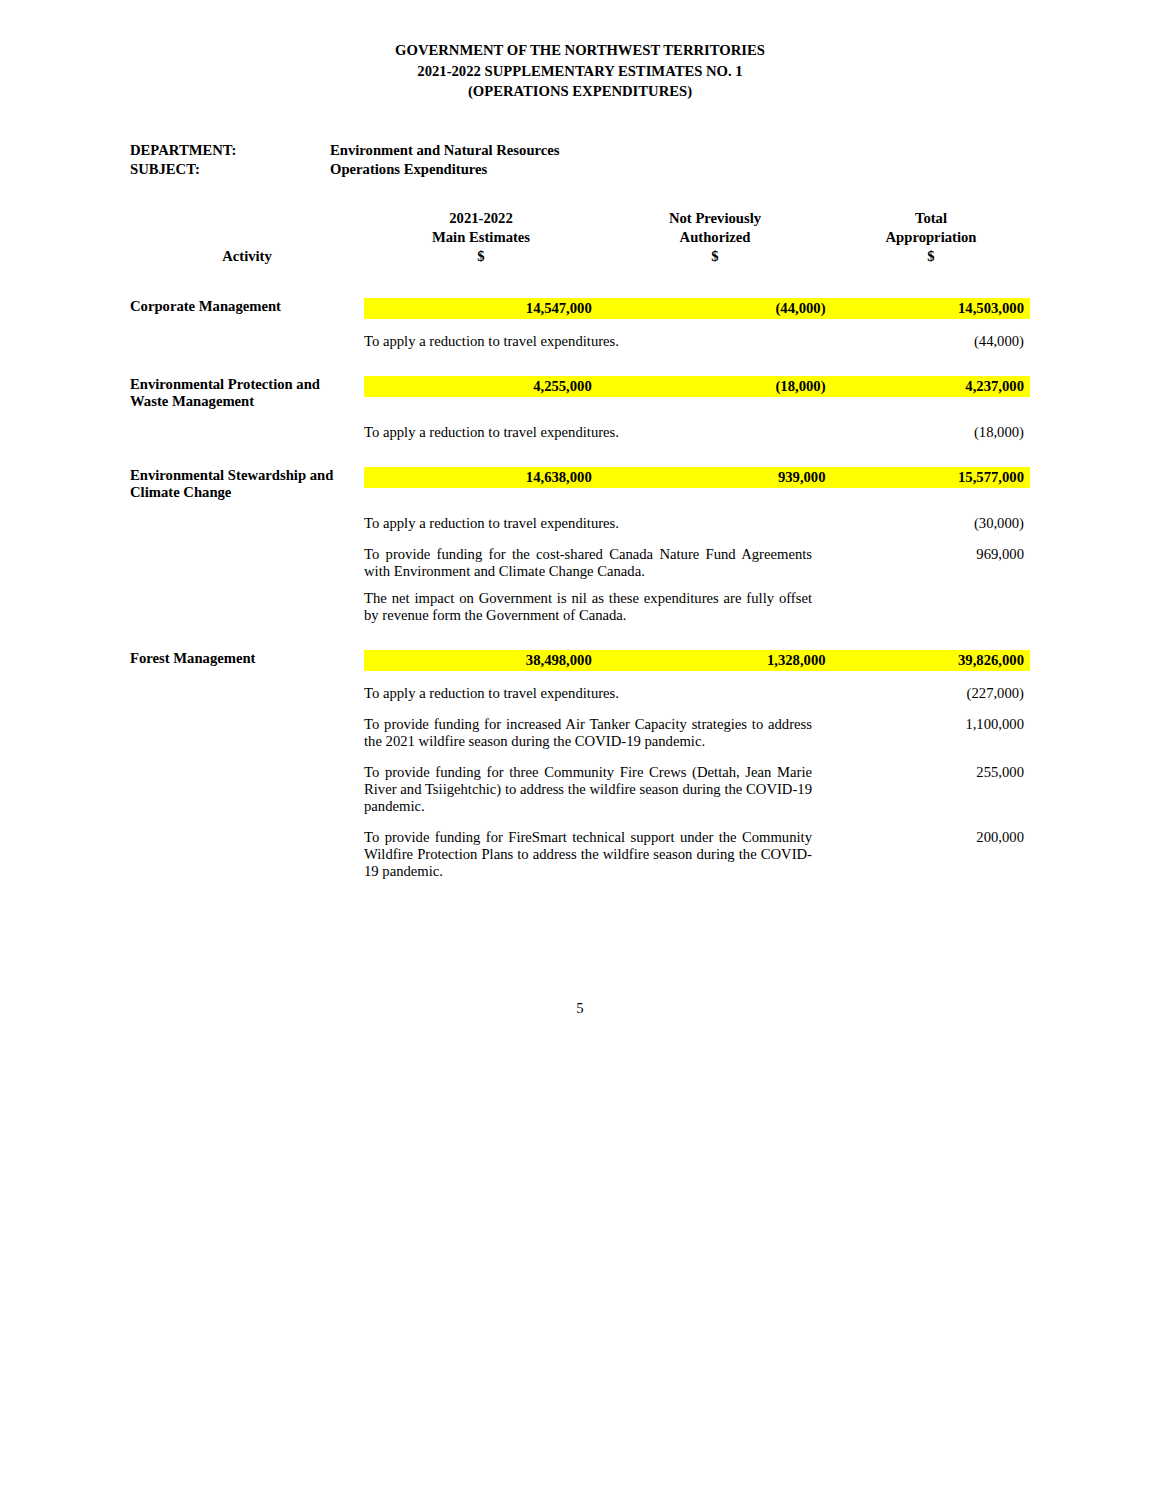GOVERNMENT OF THE NORTHWEST TERRITORIES
2021-2022 SUPPLEMENTARY ESTIMATES NO. 1
(OPERATIONS EXPENDITURES)
DEPARTMENT:
Environment and Natural Resources
SUBJECT:
Operations Expenditures
| Activity | 2021-2022 Main Estimates $ | Not Previously Authorized $ | Total Appropriation $ |
| --- | --- | --- | --- |
Corporate Management
14,547,000
(44,000)
14,503,000
To apply a reduction to travel expenditures.
(44,000)
Environmental Protection and Waste Management
4,255,000
(18,000)
4,237,000
To apply a reduction to travel expenditures.
(18,000)
Environmental Stewardship and Climate Change
14,638,000
939,000
15,577,000
To apply a reduction to travel expenditures.
(30,000)
To provide funding for the cost-shared Canada Nature Fund Agreements with Environment and Climate Change Canada.
The net impact on Government is nil as these expenditures are fully offset by revenue form the Government of Canada.
969,000
Forest Management
38,498,000
1,328,000
39,826,000
To apply a reduction to travel expenditures.
(227,000)
To provide funding for increased Air Tanker Capacity strategies to address the 2021 wildfire season during the COVID-19 pandemic.
1,100,000
To provide funding for three Community Fire Crews (Dettah, Jean Marie River and Tsiigehtchic) to address the wildfire season during the COVID-19 pandemic.
255,000
To provide funding for FireSmart technical support under the Community Wildfire Protection Plans to address the wildfire season during the COVID-19 pandemic.
200,000
5